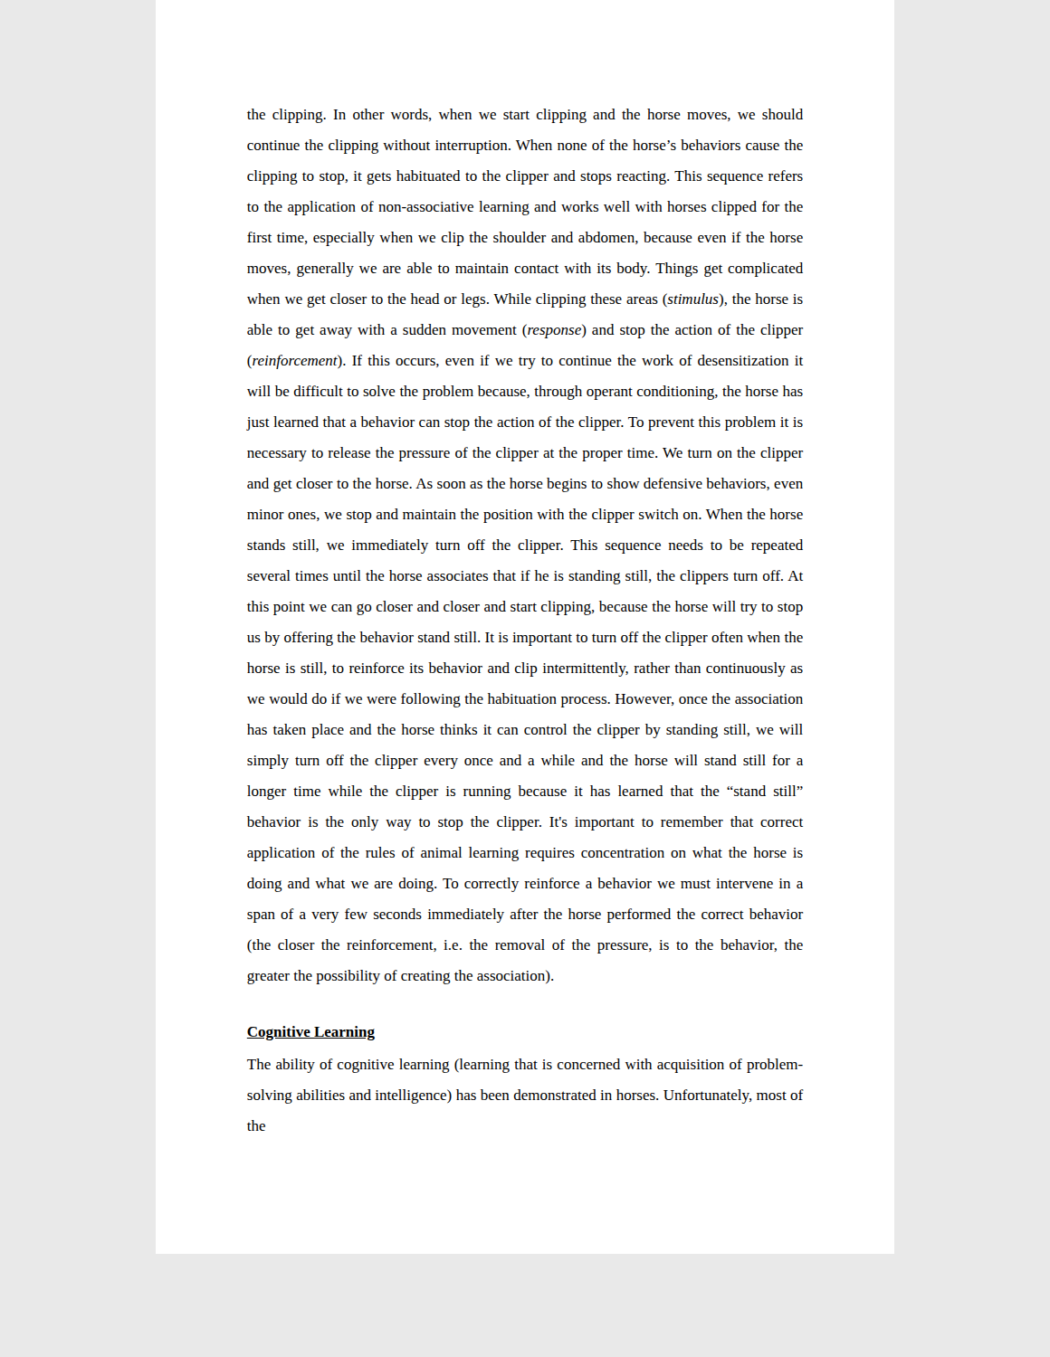the clipping. In other words, when we start clipping and the horse moves, we should continue the clipping without interruption. When none of the horse’s behaviors cause the clipping to stop, it gets habituated to the clipper and stops reacting. This sequence refers to the application of non-associative learning and works well with horses clipped for the first time, especially when we clip the shoulder and abdomen, because even if the horse moves, generally we are able to maintain contact with its body. Things get complicated when we get closer to the head or legs. While clipping these areas (stimulus), the horse is able to get away with a sudden movement (response) and stop the action of the clipper (reinforcement). If this occurs, even if we try to continue the work of desensitization it will be difficult to solve the problem because, through operant conditioning, the horse has just learned that a behavior can stop the action of the clipper. To prevent this problem it is necessary to release the pressure of the clipper at the proper time. We turn on the clipper and get closer to the horse. As soon as the horse begins to show defensive behaviors, even minor ones, we stop and maintain the position with the clipper switch on. When the horse stands still, we immediately turn off the clipper. This sequence needs to be repeated several times until the horse associates that if he is standing still, the clippers turn off. At this point we can go closer and closer and start clipping, because the horse will try to stop us by offering the behavior stand still. It is important to turn off the clipper often when the horse is still, to reinforce its behavior and clip intermittently, rather than continuously as we would do if we were following the habituation process. However, once the association has taken place and the horse thinks it can control the clipper by standing still, we will simply turn off the clipper every once and a while and the horse will stand still for a longer time while the clipper is running because it has learned that the “stand still” behavior is the only way to stop the clipper. It's important to remember that correct application of the rules of animal learning requires concentration on what the horse is doing and what we are doing. To correctly reinforce a behavior we must intervene in a span of a very few seconds immediately after the horse performed the correct behavior (the closer the reinforcement, i.e. the removal of the pressure, is to the behavior, the greater the possibility of creating the association).
Cognitive Learning
The ability of cognitive learning (learning that is concerned with acquisition of problem-solving abilities and intelligence) has been demonstrated in horses. Unfortunately, most of the